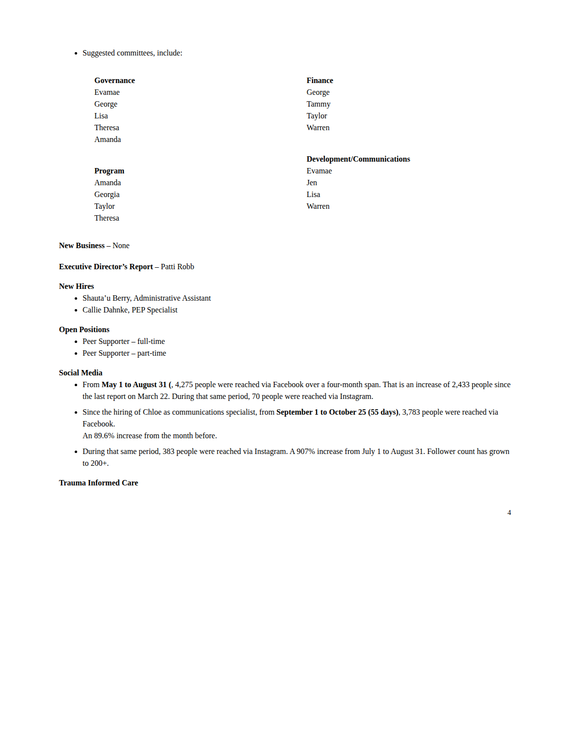Suggested committees, include:
Governance
Evamae
George
Lisa
Theresa
Amanda
Program
Amanda
Georgia
Taylor
Theresa
Finance
George
Tammy
Taylor
Warren
Development/Communications
Evamae
Jen
Lisa
Warren
New Business – None
Executive Director’s Report – Patti Robb
New Hires
Shauta’u Berry, Administrative Assistant
Callie Dahnke, PEP Specialist
Open Positions
Peer Supporter – full-time
Peer Supporter – part-time
Social Media
From May 1 to August 31 (, 4,275 people were reached via Facebook over a four-month span. That is an increase of 2,433 people since the last report on March 22. During that same period, 70 people were reached via Instagram.
Since the hiring of Chloe as communications specialist, from September 1 to October 25 (55 days), 3,783 people were reached via Facebook.
An 89.6% increase from the month before.
During that same period, 383 people were reached via Instagram. A 907% increase from July 1 to August 31. Follower count has grown to 200+.
Trauma Informed Care
4